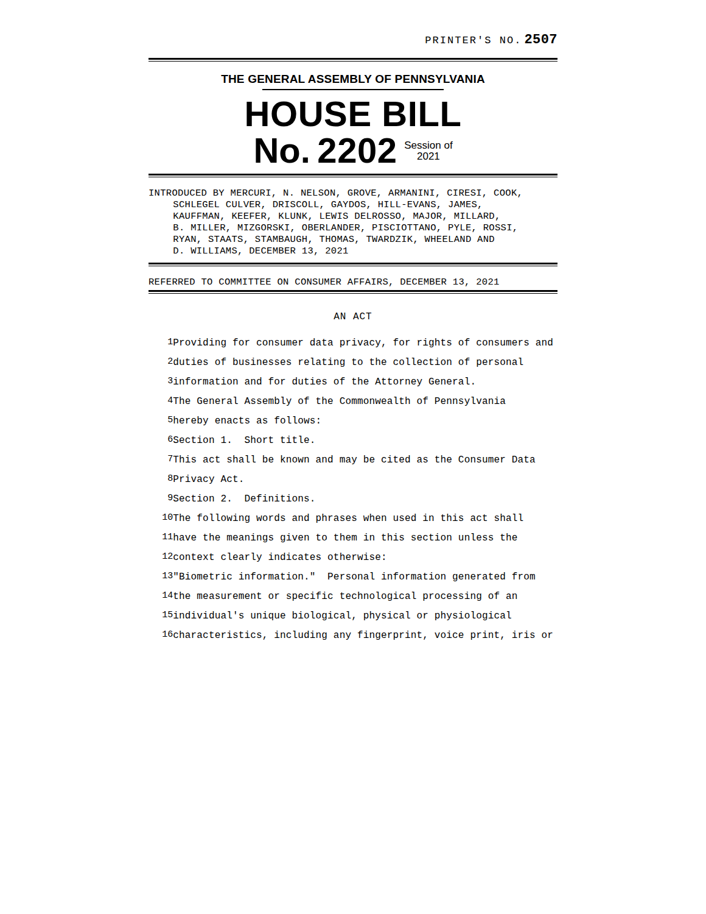PRINTER'S NO. 2507
THE GENERAL ASSEMBLY OF PENNSYLVANIA
HOUSE BILL
No. 2202 Session of2021
INTRODUCED BY MERCURI, N. NELSON, GROVE, ARMANINI, CIRESI, COOK,
SCHLEGEL CULVER, DRISCOLL, GAYDOS, HILL-EVANS, JAMES,
KAUFFMAN, KEEFER, KLUNK, LEWIS DELROSSO, MAJOR, MILLARD,
B. MILLER, MIZGORSKI, OBERLANDER, PISCIOTTANO, PYLE, ROSSI,
RYAN, STAATS, STAMBAUGH, THOMAS, TWARDZIK, WHEELAND AND
D. WILLIAMS, DECEMBER 13, 2021
REFERRED TO COMMITTEE ON CONSUMER AFFAIRS, DECEMBER 13, 2021
AN ACT
| 1 | Providing for consumer data privacy, for rights of consumers and |
| 2 | duties of businesses relating to the collection of personal |
| 3 | information and for duties of the Attorney General. |
| 4 | The General Assembly of the Commonwealth of Pennsylvania |
| 5 | hereby enacts as follows: |
| 6 | Section 1. Short title. |
| 7 | This act shall be known and may be cited as the Consumer Data |
| 8 | Privacy Act. |
| 9 | Section 2. Definitions. |
| 10 | The following words and phrases when used in this act shall |
| 11 | have the meanings given to them in this section unless the |
| 12 | context clearly indicates otherwise: |
| 13 | "Biometric information." Personal information generated from |
| 14 | the measurement or specific technological processing of an |
| 15 | individual's unique biological, physical or physiological |
| 16 | characteristics, including any fingerprint, voice print, iris or |